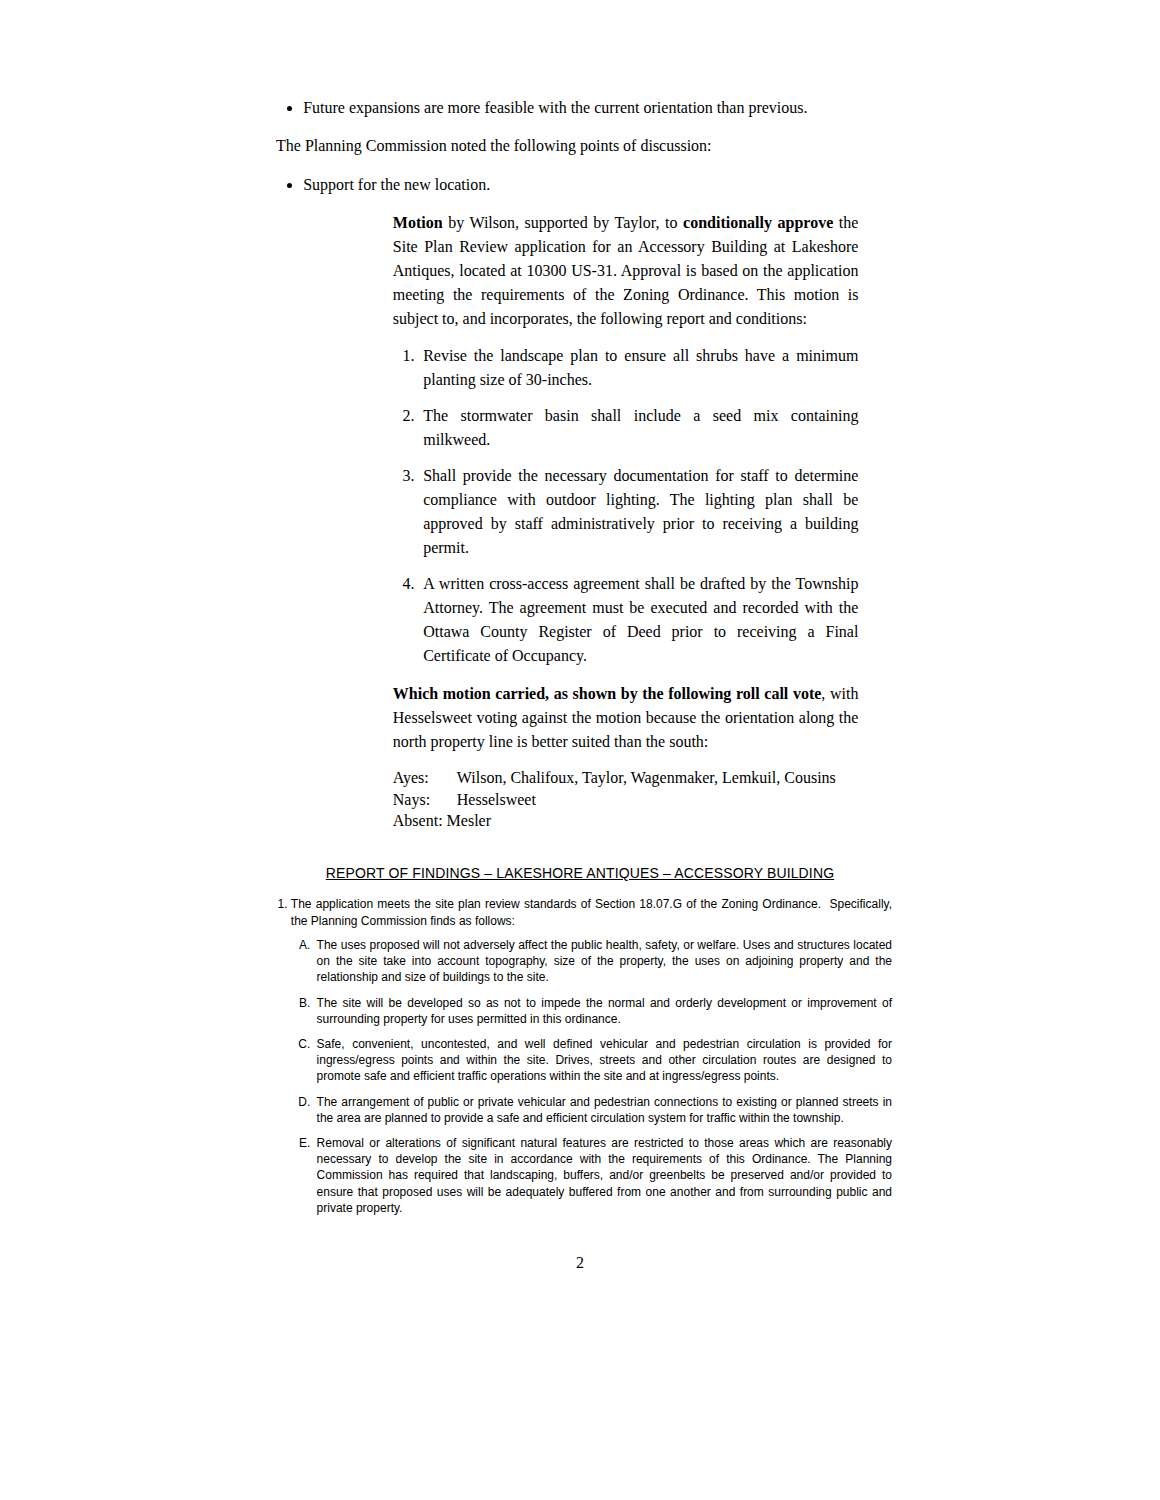Future expansions are more feasible with the current orientation than previous.
The Planning Commission noted the following points of discussion:
Support for the new location.
Motion by Wilson, supported by Taylor, to conditionally approve the Site Plan Review application for an Accessory Building at Lakeshore Antiques, located at 10300 US-31. Approval is based on the application meeting the requirements of the Zoning Ordinance. This motion is subject to, and incorporates, the following report and conditions:
Revise the landscape plan to ensure all shrubs have a minimum planting size of 30-inches.
The stormwater basin shall include a seed mix containing milkweed.
Shall provide the necessary documentation for staff to determine compliance with outdoor lighting. The lighting plan shall be approved by staff administratively prior to receiving a building permit.
A written cross-access agreement shall be drafted by the Township Attorney. The agreement must be executed and recorded with the Ottawa County Register of Deed prior to receiving a Final Certificate of Occupancy.
Which motion carried, as shown by the following roll call vote, with Hesselsweet voting against the motion because the orientation along the north property line is better suited than the south:
Ayes: Wilson, Chalifoux, Taylor, Wagenmaker, Lemkuil, Cousins
Nays: Hesselsweet
Absent: Mesler
REPORT OF FINDINGS – LAKESHORE ANTIQUES – ACCESSORY BUILDING
The application meets the site plan review standards of Section 18.07.G of the Zoning Ordinance. Specifically, the Planning Commission finds as follows:
The uses proposed will not adversely affect the public health, safety, or welfare. Uses and structures located on the site take into account topography, size of the property, the uses on adjoining property and the relationship and size of buildings to the site.
The site will be developed so as not to impede the normal and orderly development or improvement of surrounding property for uses permitted in this ordinance.
Safe, convenient, uncontested, and well defined vehicular and pedestrian circulation is provided for ingress/egress points and within the site. Drives, streets and other circulation routes are designed to promote safe and efficient traffic operations within the site and at ingress/egress points.
The arrangement of public or private vehicular and pedestrian connections to existing or planned streets in the area are planned to provide a safe and efficient circulation system for traffic within the township.
Removal or alterations of significant natural features are restricted to those areas which are reasonably necessary to develop the site in accordance with the requirements of this Ordinance. The Planning Commission has required that landscaping, buffers, and/or greenbelts be preserved and/or provided to ensure that proposed uses will be adequately buffered from one another and from surrounding public and private property.
2